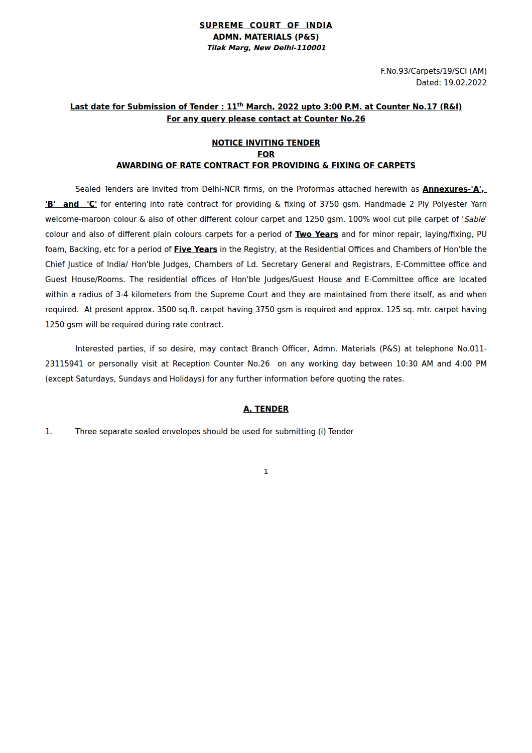SUPREME COURT OF INDIA
ADMN. MATERIALS (P&S)
Tilak Marg, New Delhi-110001
F.No.93/Carpets/19/SCI (AM)
Dated: 19.02.2022
Last date for Submission of Tender : 11th March, 2022 upto 3:00 P.M. at Counter No.17 (R&I)
For any query please contact at Counter No.26
NOTICE INVITING TENDER
FOR
AWARDING OF RATE CONTRACT FOR PROVIDING & FIXING OF CARPETS
Sealed Tenders are invited from Delhi-NCR firms, on the Proformas attached herewith as Annexures-'A', 'B' and 'C' for entering into rate contract for providing & fixing of 3750 gsm. Handmade 2 Ply Polyester Yarn welcome-maroon colour & also of other different colour carpet and 1250 gsm. 100% wool cut pile carpet of 'Sable' colour and also of different plain colours carpets for a period of Two Years and for minor repair, laying/fixing, PU foam, Backing, etc for a period of Five Years in the Registry, at the Residential Offices and Chambers of Hon'ble the Chief Justice of India/ Hon'ble Judges, Chambers of Ld. Secretary General and Registrars, E-Committee office and Guest House/Rooms. The residential offices of Hon'ble Judges/Guest House and E-Committee office are located within a radius of 3-4 kilometers from the Supreme Court and they are maintained from there itself, as and when required. At present approx. 3500 sq.ft. carpet having 3750 gsm is required and approx. 125 sq. mtr. carpet having 1250 gsm will be required during rate contract.
Interested parties, if so desire, may contact Branch Officer, Admn. Materials (P&S) at telephone No.011-23115941 or personally visit at Reception Counter No.26 on any working day between 10:30 AM and 4:00 PM (except Saturdays, Sundays and Holidays) for any further information before quoting the rates.
A. TENDER
Three separate sealed envelopes should be used for submitting (i) Tender
1